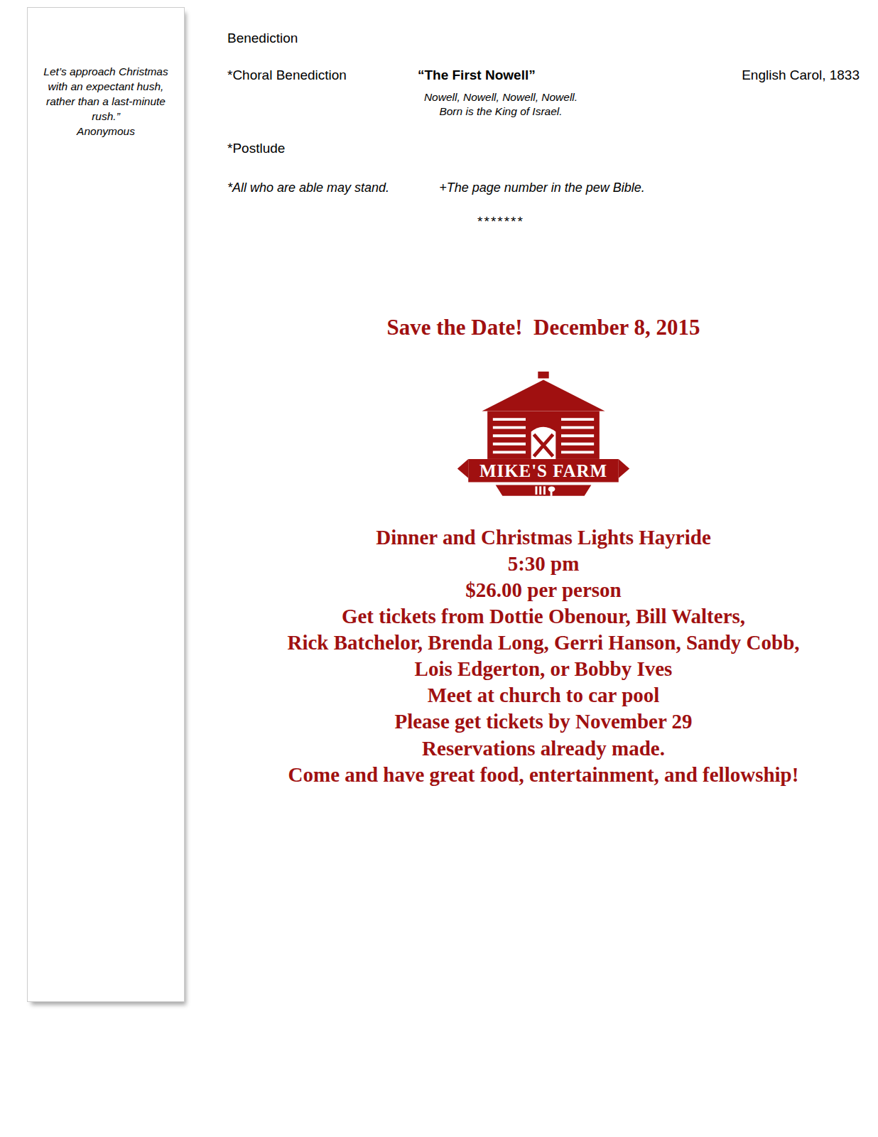Let’s approach Christmas with an expectant hush, rather than a last-minute rush.”
Anonymous
Benediction
English Carol, 1833 *Choral Benediction“The First Nowell”
Nowell, Nowell, Nowell, Nowell.
Born is the King of Israel.
*Postlude
*All who are able may stand. +The page number in the pew Bible.
*******
Save the Date! December 8, 2015
MIKE'S FARM
Dinner and Christmas Lights Hayride
5:30 pm
$26.00 per person
Get tickets from Dottie Obenour, Bill Walters,
Rick Batchelor, Brenda Long, Gerri Hanson, Sandy Cobb,
Lois Edgerton, or Bobby Ives
Meet at church to car pool
Please get tickets by November 29
Reservations already made.
Come and have great food, entertainment, and fellowship!